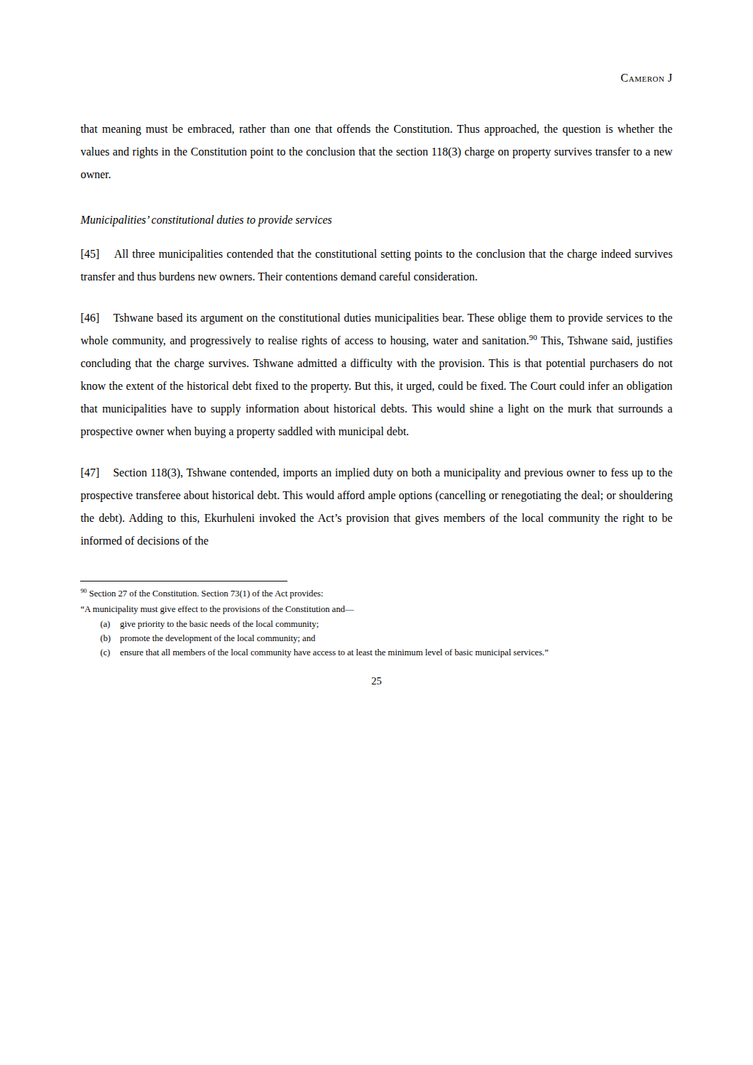Cameron J
that meaning must be embraced, rather than one that offends the Constitution. Thus approached, the question is whether the values and rights in the Constitution point to the conclusion that the section 118(3) charge on property survives transfer to a new owner.
Municipalities’ constitutional duties to provide services
[45] All three municipalities contended that the constitutional setting points to the conclusion that the charge indeed survives transfer and thus burdens new owners. Their contentions demand careful consideration.
[46] Tshwane based its argument on the constitutional duties municipalities bear. These oblige them to provide services to the whole community, and progressively to realise rights of access to housing, water and sanitation.90 This, Tshwane said, justifies concluding that the charge survives. Tshwane admitted a difficulty with the provision. This is that potential purchasers do not know the extent of the historical debt fixed to the property. But this, it urged, could be fixed. The Court could infer an obligation that municipalities have to supply information about historical debts. This would shine a light on the murk that surrounds a prospective owner when buying a property saddled with municipal debt.
[47] Section 118(3), Tshwane contended, imports an implied duty on both a municipality and previous owner to fess up to the prospective transferee about historical debt. This would afford ample options (cancelling or renegotiating the deal; or shouldering the debt). Adding to this, Ekurhuleni invoked the Act’s provision that gives members of the local community the right to be informed of decisions of the
90 Section 27 of the Constitution. Section 73(1) of the Act provides:
“A municipality must give effect to the provisions of the Constitution and—
(a) give priority to the basic needs of the local community;
(b) promote the development of the local community; and
(c) ensure that all members of the local community have access to at least the minimum level of basic municipal services.”
25